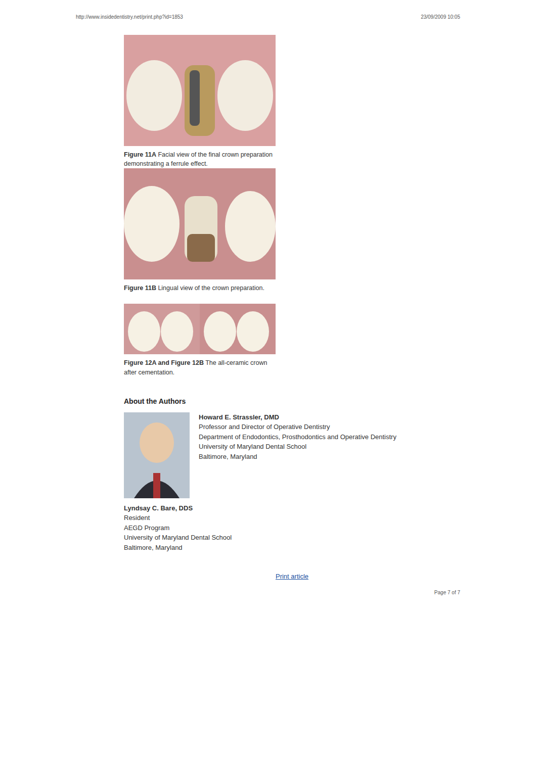http://www.insidedentistry.net/print.php?id=1853 23/09/2009 10:05
Figure 11A Facial view of the final crown preparation demonstrating a ferrule effect.
Figure 11B Lingual view of the crown preparation.
Figure 12A and Figure 12B The all-ceramic crown after cementation.
About the Authors
Howard E. Strassler, DMD
Professor and Director of Operative Dentistry
Department of Endodontics, Prosthodontics and Operative Dentistry
University of Maryland Dental School
Baltimore, Maryland
Lyndsay C. Bare, DDS
Resident
AEGD Program
University of Maryland Dental School
Baltimore, Maryland
Print article
Page 7 of 7